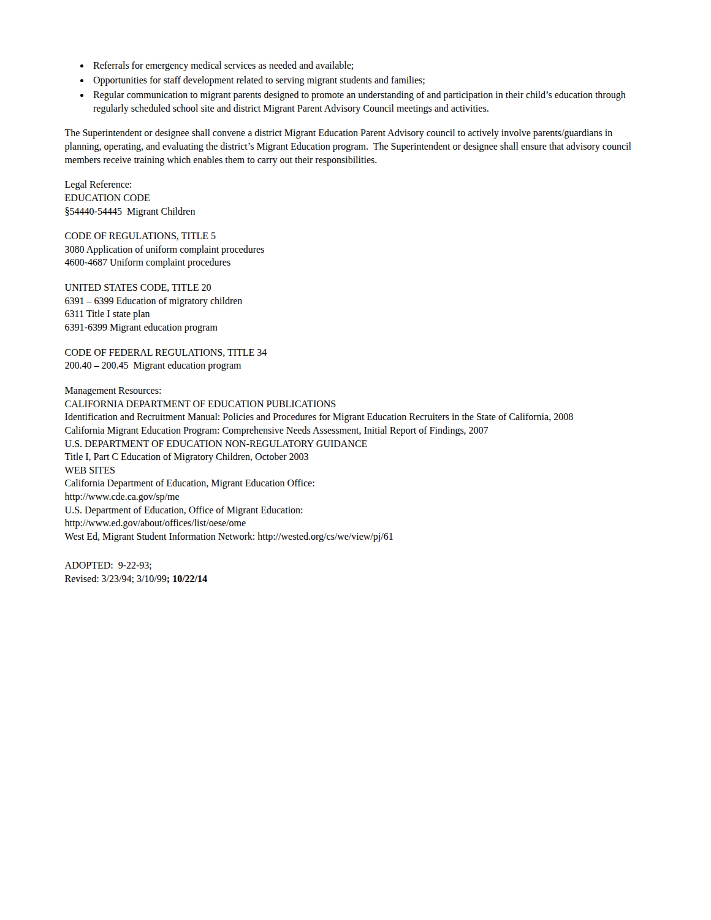Referrals for emergency medical services as needed and available;
Opportunities for staff development related to serving migrant students and families;
Regular communication to migrant parents designed to promote an understanding of and participation in their child’s education through regularly scheduled school site and district Migrant Parent Advisory Council meetings and activities.
The Superintendent or designee shall convene a district Migrant Education Parent Advisory council to actively involve parents/guardians in planning, operating, and evaluating the district’s Migrant Education program. The Superintendent or designee shall ensure that advisory council members receive training which enables them to carry out their responsibilities.
Legal Reference:
EDUCATION CODE
§54440-54445 Migrant Children
CODE OF REGULATIONS, TITLE 5
3080 Application of uniform complaint procedures
4600-4687 Uniform complaint procedures
UNITED STATES CODE, TITLE 20
6391 – 6399 Education of migratory children
6311 Title I state plan
6391-6399 Migrant education program
CODE OF FEDERAL REGULATIONS, TITLE 34
200.40 – 200.45 Migrant education program
Management Resources:
CALIFORNIA DEPARTMENT OF EDUCATION PUBLICATIONS
Identification and Recruitment Manual: Policies and Procedures for Migrant Education Recruiters in the State of California, 2008
California Migrant Education Program: Comprehensive Needs Assessment, Initial Report of Findings, 2007
U.S. DEPARTMENT OF EDUCATION NON-REGULATORY GUIDANCE
Title I, Part C Education of Migratory Children, October 2003
WEB SITES
California Department of Education, Migrant Education Office:
http://www.cde.ca.gov/sp/me
U.S. Department of Education, Office of Migrant Education:
http://www.ed.gov/about/offices/list/oese/ome
West Ed, Migrant Student Information Network: http://wested.org/cs/we/view/pj/61
ADOPTED: 9-22-93;
Revised: 3/23/94; 3/10/99; 10/22/14